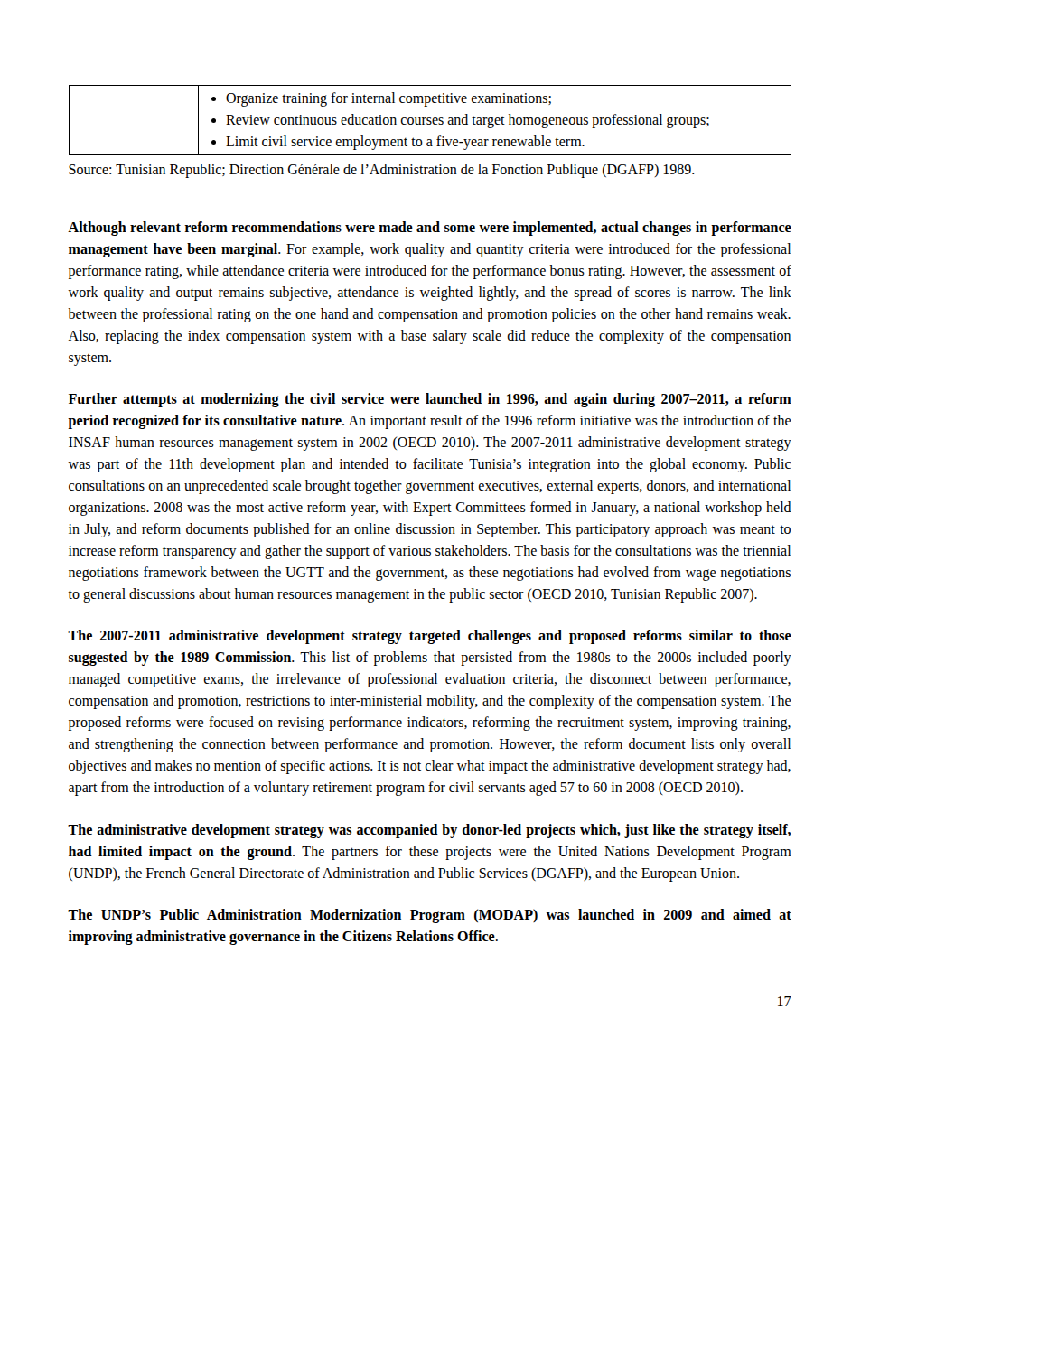| | Organize training for internal competitive examinations; Review continuous education courses and target homogeneous professional groups; Limit civil service employment to a five-year renewable term. |
Source: Tunisian Republic; Direction Générale de l’Administration de la Fonction Publique (DGAFP) 1989.
Although relevant reform recommendations were made and some were implemented, actual changes in performance management have been marginal. For example, work quality and quantity criteria were introduced for the professional performance rating, while attendance criteria were introduced for the performance bonus rating. However, the assessment of work quality and output remains subjective, attendance is weighted lightly, and the spread of scores is narrow. The link between the professional rating on the one hand and compensation and promotion policies on the other hand remains weak. Also, replacing the index compensation system with a base salary scale did reduce the complexity of the compensation system.
Further attempts at modernizing the civil service were launched in 1996, and again during 2007–2011, a reform period recognized for its consultative nature. An important result of the 1996 reform initiative was the introduction of the INSAF human resources management system in 2002 (OECD 2010). The 2007-2011 administrative development strategy was part of the 11th development plan and intended to facilitate Tunisia’s integration into the global economy. Public consultations on an unprecedented scale brought together government executives, external experts, donors, and international organizations. 2008 was the most active reform year, with Expert Committees formed in January, a national workshop held in July, and reform documents published for an online discussion in September. This participatory approach was meant to increase reform transparency and gather the support of various stakeholders. The basis for the consultations was the triennial negotiations framework between the UGTT and the government, as these negotiations had evolved from wage negotiations to general discussions about human resources management in the public sector (OECD 2010, Tunisian Republic 2007).
The 2007-2011 administrative development strategy targeted challenges and proposed reforms similar to those suggested by the 1989 Commission. This list of problems that persisted from the 1980s to the 2000s included poorly managed competitive exams, the irrelevance of professional evaluation criteria, the disconnect between performance, compensation and promotion, restrictions to inter-ministerial mobility, and the complexity of the compensation system. The proposed reforms were focused on revising performance indicators, reforming the recruitment system, improving training, and strengthening the connection between performance and promotion. However, the reform document lists only overall objectives and makes no mention of specific actions. It is not clear what impact the administrative development strategy had, apart from the introduction of a voluntary retirement program for civil servants aged 57 to 60 in 2008 (OECD 2010).
The administrative development strategy was accompanied by donor-led projects which, just like the strategy itself, had limited impact on the ground. The partners for these projects were the United Nations Development Program (UNDP), the French General Directorate of Administration and Public Services (DGAFP), and the European Union.
The UNDP’s Public Administration Modernization Program (MODAP) was launched in 2009 and aimed at improving administrative governance in the Citizens Relations Office.
17